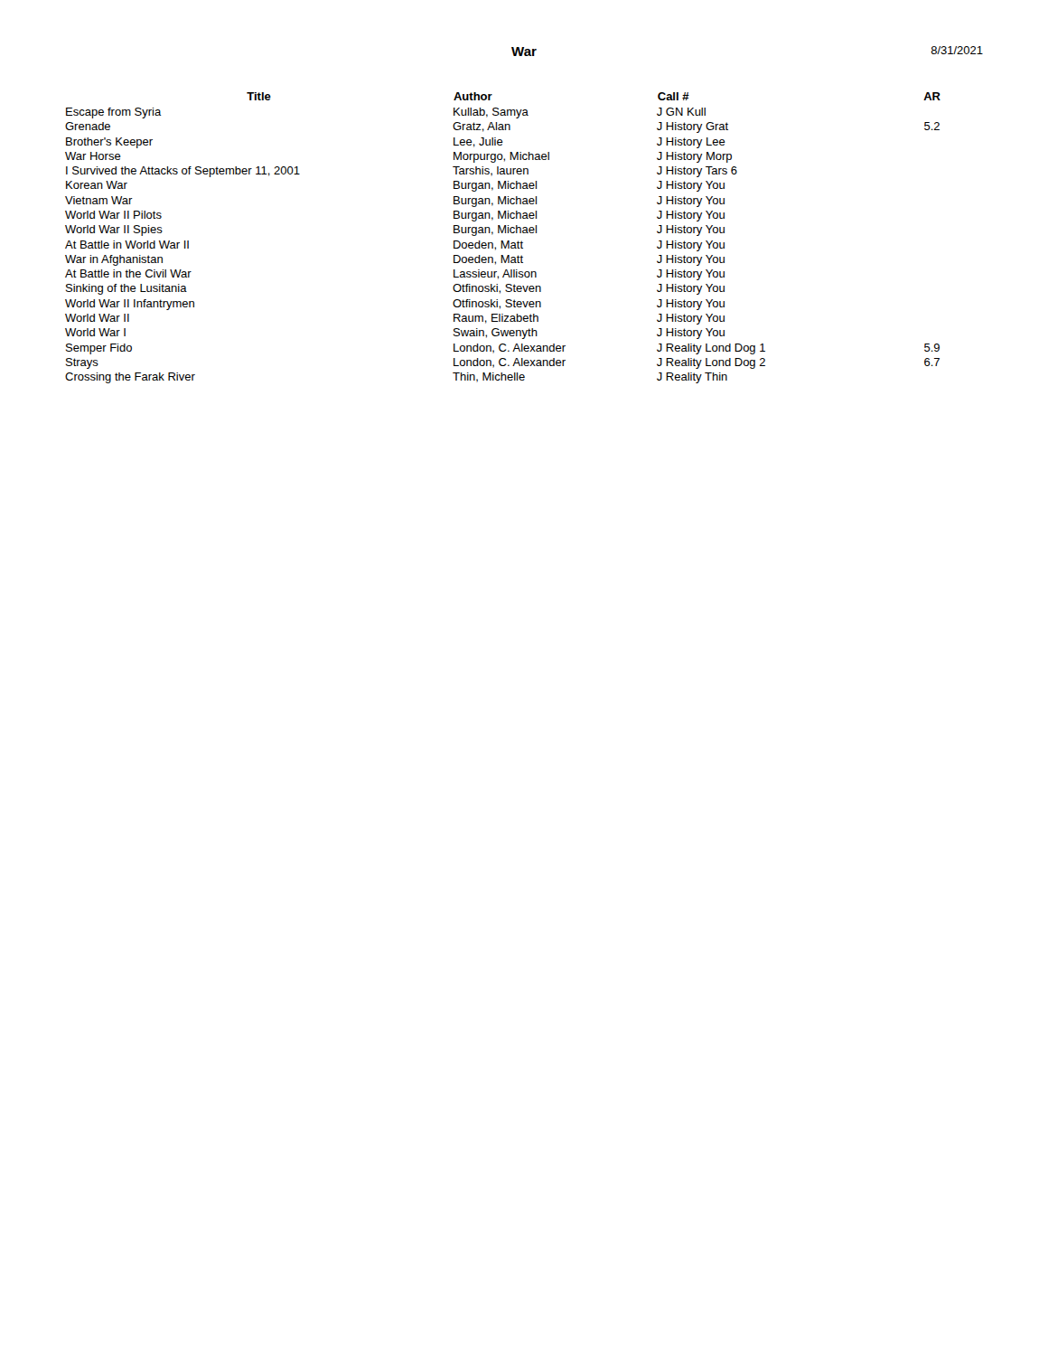8/31/2021
War
| Title | Author | Call # | AR |
| --- | --- | --- | --- |
| Escape from Syria | Kullab, Samya | J GN Kull | |
| Grenade | Gratz, Alan | J History Grat | 5.2 |
| Brother's Keeper | Lee, Julie | J History Lee | |
| War Horse | Morpurgo, Michael | J History Morp | |
| I Survived the Attacks of September 11, 2001 | Tarshis, lauren | J History Tars 6 | |
| Korean War | Burgan, Michael | J History You | |
| Vietnam War | Burgan, Michael | J History You | |
| World War II Pilots | Burgan, Michael | J History You | |
| World War II Spies | Burgan, Michael | J History You | |
| At Battle in World War II | Doeden, Matt | J History You | |
| War in Afghanistan | Doeden, Matt | J History You | |
| At Battle in the Civil War | Lassieur, Allison | J History You | |
| Sinking of the Lusitania | Otfinoski, Steven | J History You | |
| World War II Infantrymen | Otfinoski, Steven | J History You | |
| World War II | Raum, Elizabeth | J History You | |
| World War I | Swain, Gwenyth | J History You | |
| Semper Fido | London, C. Alexander | J Reality Lond Dog 1 | 5.9 |
| Strays | London, C. Alexander | J Reality Lond Dog 2 | 6.7 |
| Crossing the Farak River | Thin, Michelle | J Reality Thin | |